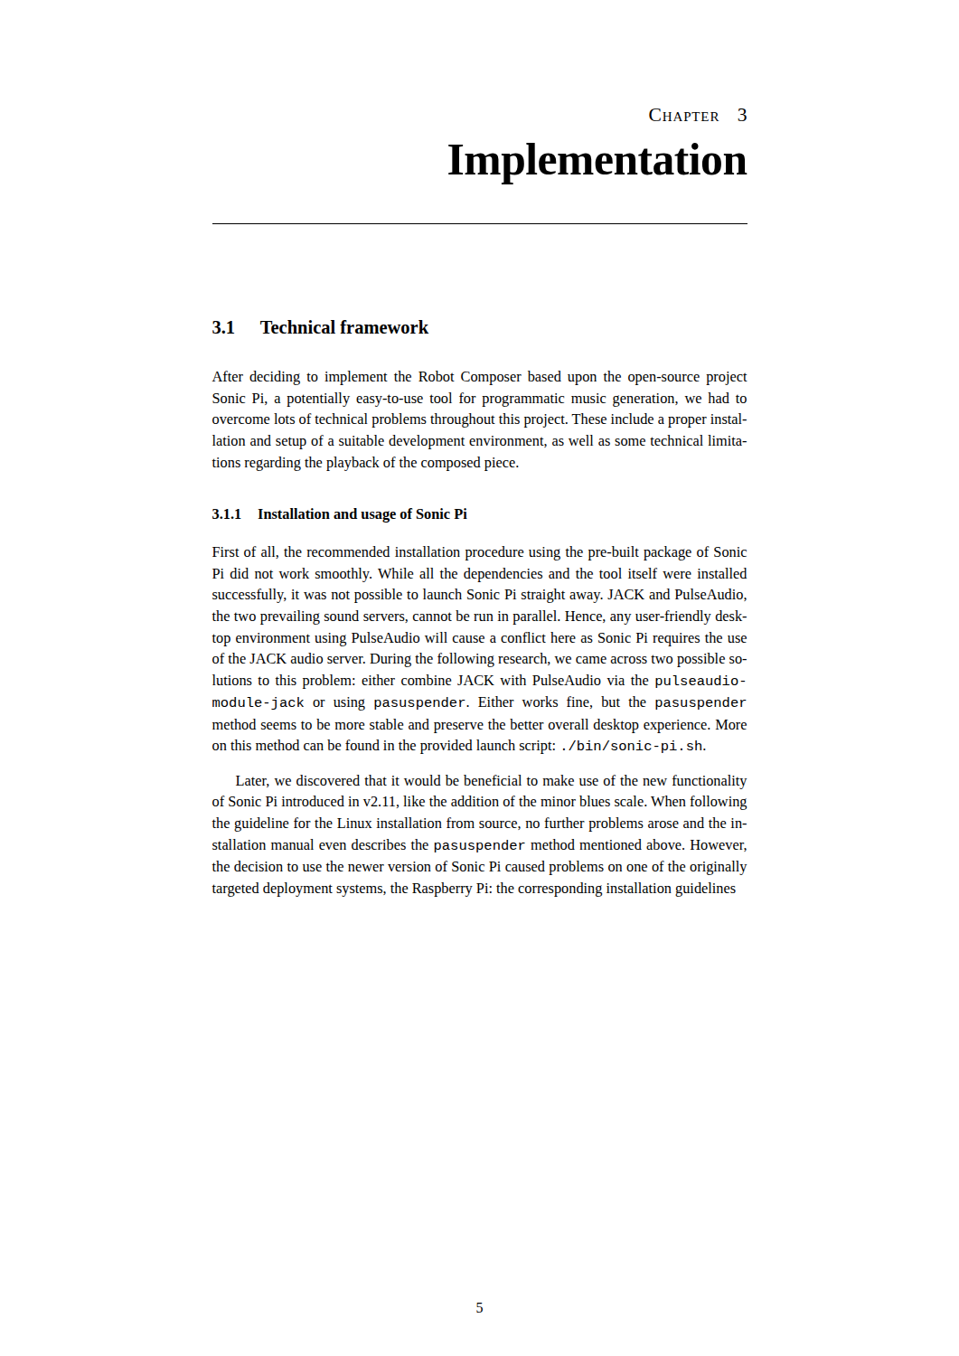Chapter 3
Implementation
3.1 Technical framework
After deciding to implement the Robot Composer based upon the open-source project Sonic Pi, a potentially easy-to-use tool for programmatic music generation, we had to overcome lots of technical problems throughout this project. These include a proper installation and setup of a suitable development environment, as well as some technical limitations regarding the playback of the composed piece.
3.1.1 Installation and usage of Sonic Pi
First of all, the recommended installation procedure using the pre-built package of Sonic Pi did not work smoothly. While all the dependencies and the tool itself were installed successfully, it was not possible to launch Sonic Pi straight away. JACK and PulseAudio, the two prevailing sound servers, cannot be run in parallel. Hence, any user-friendly desktop environment using PulseAudio will cause a conflict here as Sonic Pi requires the use of the JACK audio server. During the following research, we came across two possible solutions to this problem: either combine JACK with PulseAudio via the pulseaudio-module-jack or using pasuspender. Either works fine, but the pasuspender method seems to be more stable and preserve the better overall desktop experience. More on this method can be found in the provided launch script: ./bin/sonic-pi.sh.
Later, we discovered that it would be beneficial to make use of the new functionality of Sonic Pi introduced in v2.11, like the addition of the minor blues scale. When following the guideline for the Linux installation from source, no further problems arose and the installation manual even describes the pasuspender method mentioned above. However, the decision to use the newer version of Sonic Pi caused problems on one of the originally targeted deployment systems, the Raspberry Pi: the corresponding installation guidelines
5